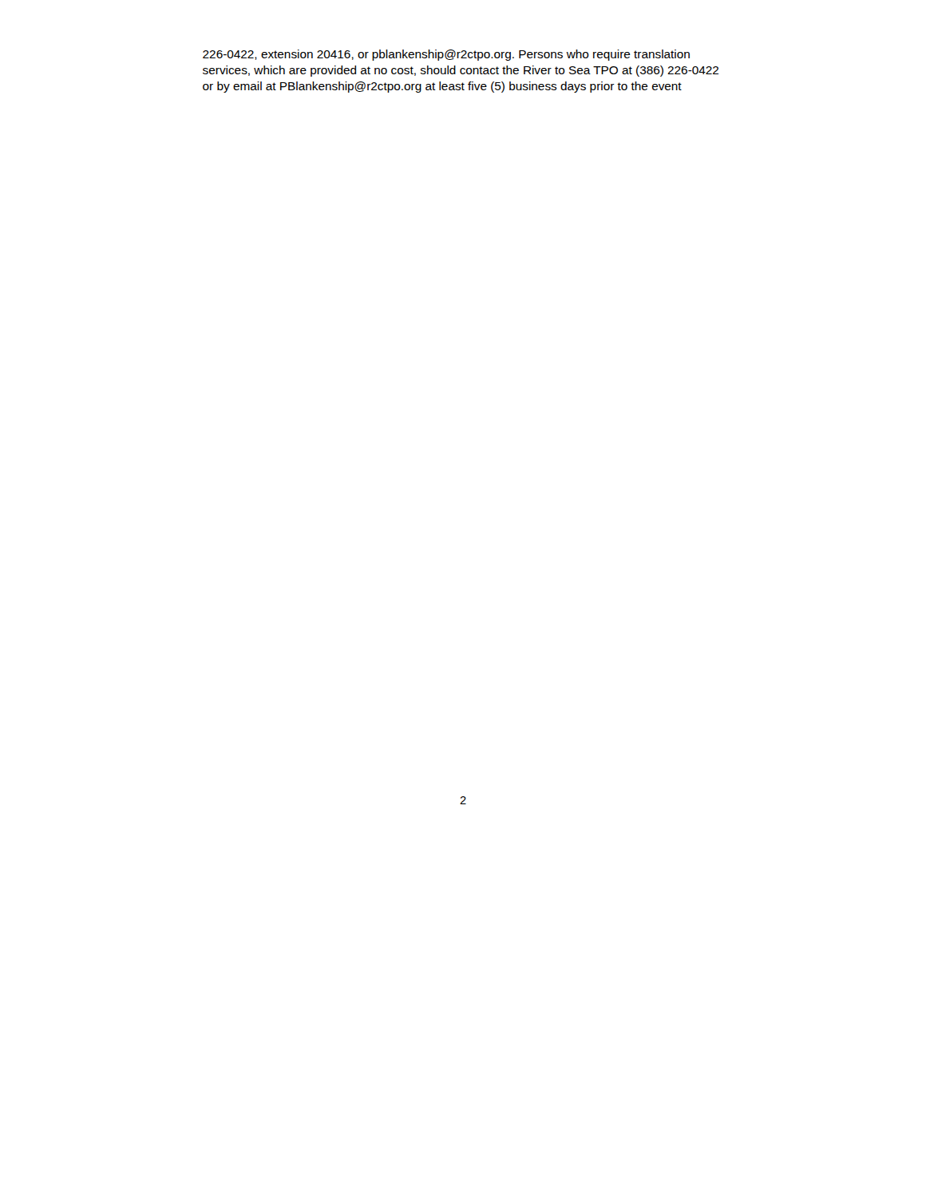226-0422, extension 20416, or pblankenship@r2ctpo.org. Persons who require translation services, which are provided at no cost, should contact the River to Sea TPO at (386) 226-0422 or by email at PBlankenship@r2ctpo.org at least five (5) business days prior to the event
2